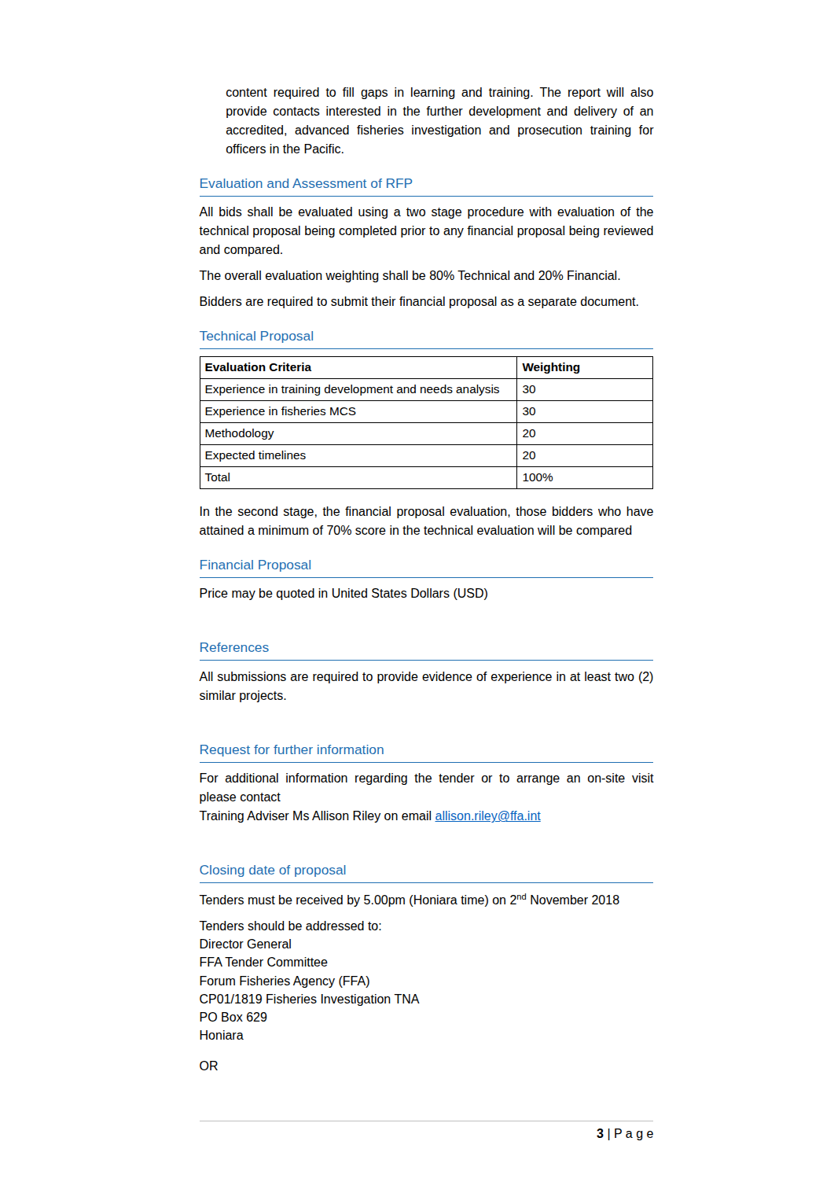content required to fill gaps in learning and training. The report will also provide contacts interested in the further development and delivery of an accredited, advanced fisheries investigation and prosecution training for officers in the Pacific.
Evaluation and Assessment of RFP
All bids shall be evaluated using a two stage procedure with evaluation of the technical proposal being completed prior to any financial proposal being reviewed and compared.
The overall evaluation weighting shall be 80% Technical and 20% Financial.
Bidders are required to submit their financial proposal as a separate document.
Technical Proposal
| Evaluation Criteria | Weighting |
| --- | --- |
| Experience in training development and needs analysis | 30 |
| Experience in fisheries MCS | 30 |
| Methodology | 20 |
| Expected timelines | 20 |
| Total | 100% |
In the second stage, the financial proposal evaluation, those bidders who have attained a minimum of 70% score in the technical evaluation will be compared
Financial Proposal
Price may be quoted in United States Dollars (USD)
References
All submissions are required to provide evidence of experience in at least two (2) similar projects.
Request for further information
For additional information regarding the tender or to arrange an on-site visit please contact
Training Adviser Ms Allison Riley on email allison.riley@ffa.int
Closing date of proposal
Tenders must be received by 5.00pm (Honiara time) on 2nd November 2018
Tenders should be addressed to:
Director General
FFA Tender Committee
Forum Fisheries Agency (FFA)
CP01/1819 Fisheries Investigation TNA
PO Box 629
Honiara
OR
3 | P a g e